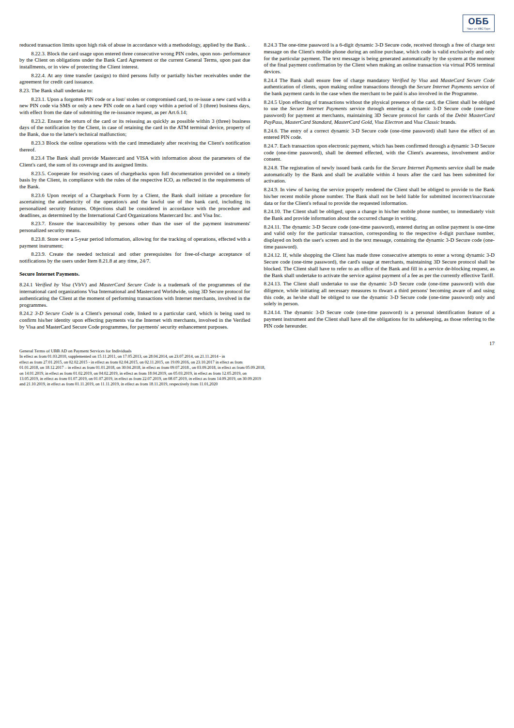ОББ
Част от КВС Груп
reduced transaction limits upon high risk of abuse in accordance with a methodology, applied by the Bank. .
8.22.3. Block the card usage upon entered three consecutive wrong PIN codes, upon non- performance by the Client on obligations under the Bank Card Agreement or the current General Terms, upon past due installments, or in view of protecting the Client interest.
8.22.4. At any time transfer (assign) to third persons fully or partially his/her receivables under the agreement for credit card issuance.
8.23. The Bank shall undertake to:
8.23.1. Upon a forgotten PIN code or a lost/ stolen or compromised card, to re-issue a new card with a new PIN code via SMS or only a new PIN code on a hard copy within a period of 3 (three) business days, with effect from the date of submitting the re-issuance request, as per Art.6.14;
8.23.2. Ensure the return of the card or its reissuing as quickly as possible within 3 (three) business days of the notification by the Client, in case of retaining the card in the ATM terminal device, property of the Bank, due to the latter's technical malfunction;
8.23.3 Block the online operations with the card immediately after receiving the Client's notification thereof.
8.23.4 The Bank shall provide Mastercard and VISA with information about the parameters of the Client's card, the sum of its coverage and its assigned limits.
8.23.5. Cooperate for resolving cases of chargebacks upon full documentation provided on a timely basis by the Client, in compliance with the rules of the respective ICO, as reflected in the requirements of the Bank.
8.23.6 Upon receipt of a Chargeback Form by a Client, the Bank shall initiate a procedure for ascertaining the authenticity of the operation/s and the lawful use of the bank card, including its personalized security features. Objections shall be considered in accordance with the procedure and deadlines, as determined by the International Card Organizations Mastercard Inc. and Visa Inc.
8.23.7. Ensure the inaccessibility by persons other than the user of the payment instruments' personalized security means.
8.23.8. Store over a 5-year period information, allowing for the tracking of operations, effected with a payment instrument;
8.23.9. Create the needed technical and other prerequisites for free-of-charge acceptance of notifications by the users under Item 8.21.8 at any time, 24/7.
Secure Internet Payments.
8.24.1 Verified by Visa (VbV) and MasterCard Secure Code is a trademark of the programmes of the international card organizations Visa International and Mastercard Worldwide, using 3D Secure protocol for authenticating the Client at the moment of performing transactions with Internet merchants, involved in the programmes.
8.24.2 3-D Secure Code is a Client's personal code, linked to a particular card, which is being used to confirm his/her identity upon effecting payments via the Internet with merchants, involved in the Verified by Visa and MasterCard Secure Code programmes, for payments' security enhancement purposes.
8.24.3 The one-time password is a 6-digit dynamic 3-D Secure code, received through a free of charge text message on the Client's mobile phone during an online purchase, which code is valid exclusively and only for the particular payment. The text message is being generated automatically by the system at the moment of the final payment confirmation by the Client when making an online transaction via virtual POS terminal devices.
8.24.4 The Bank shall ensure free of charge mandatory Verified by Visa and MasteCard Secure Code authentication of clients, upon making online transactions through the Secure Internet Payments service of the bank payment cards in the case when the merchant to be paid is also involved in the Programme.
8.24.5 Upon effecting of transactions without the physical presence of the card, the Client shall be obliged to use the Secure Internet Payments service through entering a dynamic 3-D Secure code (one-time password) for payment at merchants, maintaining 3D Secure protocol for cards of the Debit MasterCard PayPass, MasterCard Standard, MasterCard Gold, Visa Electron and Visa Classic brands.
8.24.6. The entry of a correct dynamic 3-D Secure code (one-time password) shall have the effect of an entered PIN code.
8.24.7. Each transaction upon electronic payment, which has been confirmed through a dynamic 3-D Secure code (one-time password), shall be deemed effected, with the Client's awareness, involvement and/or consent.
8.24.8. The registration of newly issued bank cards for the Secure Internet Payments service shall be made automatically by the Bank and shall be available within 4 hours after the card has been submitted for activation.
8.24.9. In view of having the service properly rendered the Client shall be obliged to provide to the Bank his/her recent mobile phone number. The Bank shall not be held liable for submitted incorrect/inaccurate data or for the Client's refusal to provide the requested information.
8.24.10. The Client shall be obliged, upon a change in his/her mobile phone number, to immediately visit the Bank and provide information about the occurred change in writing.
8.24.11. The dynamic 3-D Secure code (one-time password), entered during an online payment is one-time and valid only for the particular transaction, corresponding to the respective 4-digit purchase number, displayed on both the user's screen and in the text message, containing the dynamic 3-D Secure code (one-time password).
8.24.12. If, while shopping the Client has made three consecutive attempts to enter a wrong dynamic 3-D Secure code (one-time password), the card's usage at merchants, maintaining 3D Secure protocol shall be blocked. The Client shall have to refer to an office of the Bank and fill in a service de-blocking request, as the Bank shall undertake to activate the service against payment of a fee as per the currently effective Tariff.
8.24.13. The Client shall undertake to use the dynamic 3-D Secure code (one-time password) with due diligence, while initiating all necessary measures to thwart a third persons' becoming aware of and using this code, as he/she shall be obliged to use the dynamic 3-D Secure code (one-time password) only and solely in person.
8.24.14. The dynamic 3-D Secure code (one-time password) is a personal identification feature of a payment instrument and the Client shall have all the obligations for its safekeeping, as those referring to the PIN code hereunder.
17
General Terms of UBB AD on Payment Services for Individuals
In effect as from 01.03.2010, supplemented on 15.11.2011, on 17.05.2013, on 28.04.2014, on 23.07.2014, on 21.11.2014 - in
effect as from 27.01.2015, on 02.02.2015 - in effect as from 02.04.2015, on 02.11.2015, on 19.09.2016, on 23.10.2017 in effect as from
01.01.2018, on 18.12.2017 – in effect as from 01.01.2018, on 30.04.2018, in effect as from 09.07.2018., on 03.09.2018, in effect as from 05.09.2018,
on 14.01.2019, in effect as from 01.02.2019, on 04.02.2019, in effect as from 18.04.2019, on 05.03.2019, in effect as from 12.05.2019, on
13.05.2019, in effect as from 01.07.2019, on 01.07.2019, in effect as from 22.07.2019, on 08.07.2019, in effect as from 14.09.2019, on 30.09.2019
and 21.10.2019, in effect as from 01.11.2019, on 11.11.2019, in effect as from 18.11.2019, respectively from 11.01,2020